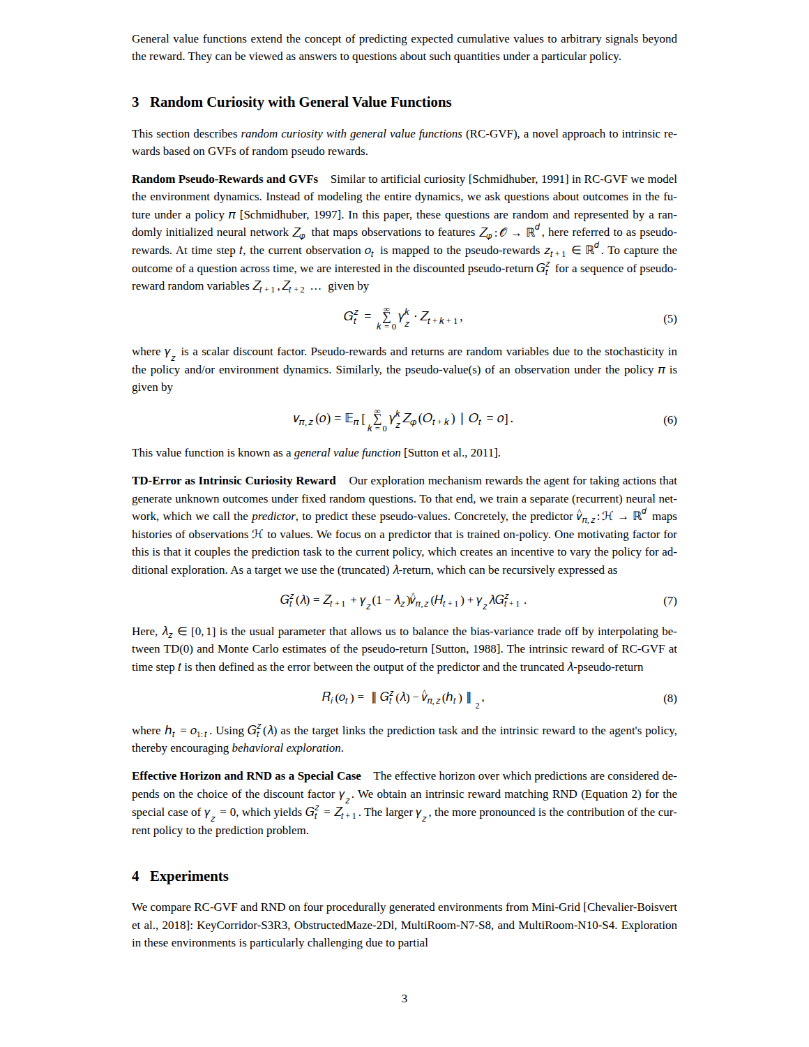General value functions extend the concept of predicting expected cumulative values to arbitrary signals beyond the reward. They can be viewed as answers to questions about such quantities under a particular policy.
3 Random Curiosity with General Value Functions
This section describes random curiosity with general value functions (RC-GVF), a novel approach to intrinsic rewards based on GVFs of random pseudo rewards.
Random Pseudo-Rewards and GVFs Similar to artificial curiosity [Schmidhuber, 1991] in RC-GVF we model the environment dynamics. Instead of modeling the entire dynamics, we ask questions about outcomes in the future under a policy π [Schmidhuber, 1997]. In this paper, these questions are random and represented by a randomly initialized neural network Zφ that maps observations to features Zφ:𝒪→ℝd, here referred to as pseudo-rewards. At time step t, the current observation ot is mapped to the pseudo-rewards zt+1∈ℝd. To capture the outcome of a question across time, we are interested in the discounted pseudo-return Gtz for a sequence of pseudo-reward random variables Zt+1,Zt+2… given by
Gtz = ∑ k=0 ∞ γzk ⋅ Zt+k+1 ,
(5)
where γz is a scalar discount factor. Pseudo-rewards and returns are random variables due to the stochasticity in the policy and/or environment dynamics. Similarly, the pseudo-value(s) of an observation under the policy π is given by
vπ,z (o) = 𝔼π [ ∑ k=0 ∞ γzk Zφ (Ot+k) ∣ Ot = o ] .
(6)
This value function is known as a general value function [Sutton et al., 2011].
TD-Error as Intrinsic Curiosity Reward Our exploration mechanism rewards the agent for taking actions that generate unknown outcomes under fixed random questions. To that end, we train a separate (recurrent) neural network, which we call the predictor, to predict these pseudo-values. Concretely, the predictor v^π,z:ℋ→ℝd maps histories of observations ℋ to values. We focus on a predictor that is trained on-policy. One motivating factor for this is that it couples the prediction task to the current policy, which creates an incentive to vary the policy for additional exploration. As a target we use the (truncated) λ-return, which can be recursively expressed as
Gtz (λ) = Zt+1 + γz (1−λz) v^π,z (Ht+1) + γz λ Gt+1z .
(7)
Here, λz∈[0,1] is the usual parameter that allows us to balance the bias-variance trade off by interpolating between TD(0) and Monte Carlo estimates of the pseudo-return [Sutton, 1988]. The intrinsic reward of RC-GVF at time step t is then defined as the error between the output of the predictor and the truncated λ-pseudo-return
Ri (ot) = ∥ Gtz (λ) − v^π,z (ht) ∥ 2 ,
(8)
where ht=o1:t. Using Gtz(λ) as the target links the prediction task and the intrinsic reward to the agent's policy, thereby encouraging behavioral exploration.
Effective Horizon and RND as a Special Case The effective horizon over which predictions are considered depends on the choice of the discount factor γz. We obtain an intrinsic reward matching RND (Equation 2) for the special case of γz=0, which yields Gtz=Zt+1. The larger γz, the more pronounced is the contribution of the current policy to the prediction problem.
4 Experiments
We compare RC-GVF and RND on four procedurally generated environments from Mini-Grid [Chevalier-Boisvert et al., 2018]: KeyCorridor-S3R3, ObstructedMaze-2Dl, MultiRoom-N7-S8, and MultiRoom-N10-S4. Exploration in these environments is particularly challenging due to partial
3